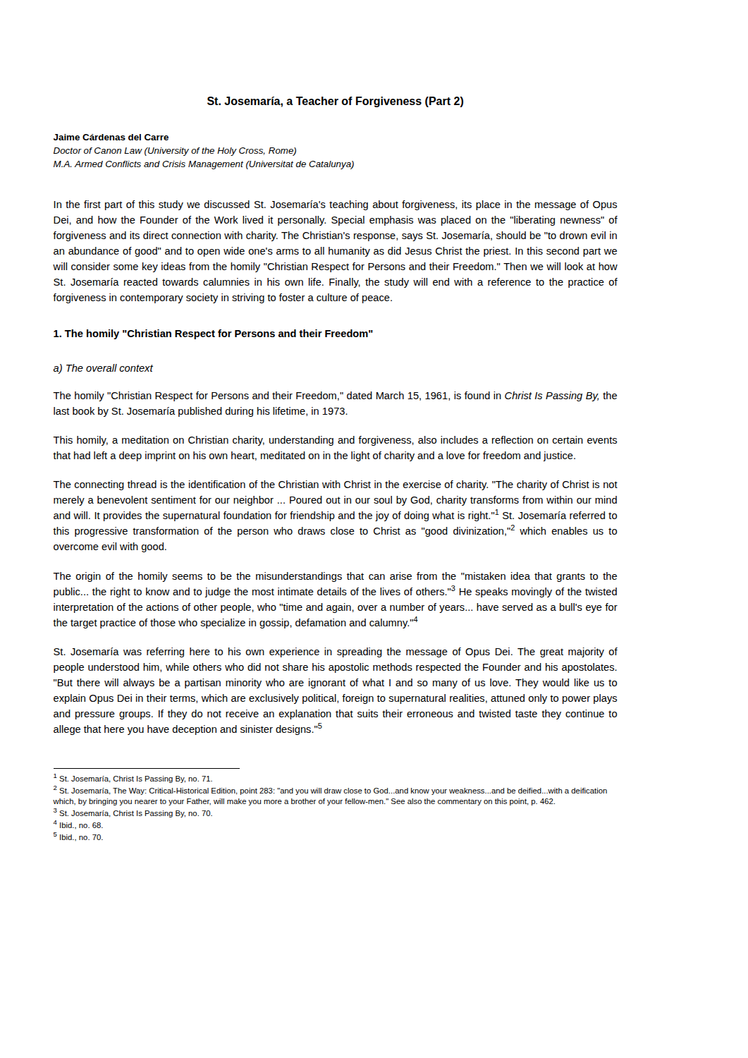St. Josemaría, a Teacher of Forgiveness (Part 2)
Jaime Cárdenas del Carre
Doctor of Canon Law (University of the Holy Cross, Rome)
M.A. Armed Conflicts and Crisis Management (Universitat de Catalunya)
In the first part of this study we discussed St. Josemaría's teaching about forgiveness, its place in the message of Opus Dei, and how the Founder of the Work lived it personally. Special emphasis was placed on the "liberating newness" of forgiveness and its direct connection with charity. The Christian's response, says St. Josemaría, should be "to drown evil in an abundance of good" and to open wide one's arms to all humanity as did Jesus Christ the priest. In this second part we will consider some key ideas from the homily "Christian Respect for Persons and their Freedom." Then we will look at how St. Josemaría reacted towards calumnies in his own life. Finally, the study will end with a reference to the practice of forgiveness in contemporary society in striving to foster a culture of peace.
1. The homily "Christian Respect for Persons and their Freedom"
a) The overall context
The homily "Christian Respect for Persons and their Freedom," dated March 15, 1961, is found in Christ Is Passing By, the last book by St. Josemaría published during his lifetime, in 1973.
This homily, a meditation on Christian charity, understanding and forgiveness, also includes a reflection on certain events that had left a deep imprint on his own heart, meditated on in the light of charity and a love for freedom and justice.
The connecting thread is the identification of the Christian with Christ in the exercise of charity. "The charity of Christ is not merely a benevolent sentiment for our neighbor ... Poured out in our soul by God, charity transforms from within our mind and will. It provides the supernatural foundation for friendship and the joy of doing what is right."1 St. Josemaría referred to this progressive transformation of the person who draws close to Christ as "good divinization,"2 which enables us to overcome evil with good.
The origin of the homily seems to be the misunderstandings that can arise from the "mistaken idea that grants to the public... the right to know and to judge the most intimate details of the lives of others."3 He speaks movingly of the twisted interpretation of the actions of other people, who "time and again, over a number of years... have served as a bull's eye for the target practice of those who specialize in gossip, defamation and calumny."4
St. Josemaría was referring here to his own experience in spreading the message of Opus Dei. The great majority of people understood him, while others who did not share his apostolic methods respected the Founder and his apostolates. "But there will always be a partisan minority who are ignorant of what I and so many of us love. They would like us to explain Opus Dei in their terms, which are exclusively political, foreign to supernatural realities, attuned only to power plays and pressure groups. If they do not receive an explanation that suits their erroneous and twisted taste they continue to allege that here you have deception and sinister designs."5
1 St. Josemaría, Christ Is Passing By, no. 71.
2 St. Josemaría, The Way: Critical-Historical Edition, point 283: "and you will draw close to God...and know your weakness...and be deified...with a deification which, by bringing you nearer to your Father, will make you more a brother of your fellow-men." See also the commentary on this point, p. 462.
3 St. Josemaría, Christ Is Passing By, no. 70.
4 Ibid., no. 68.
5 Ibid., no. 70.